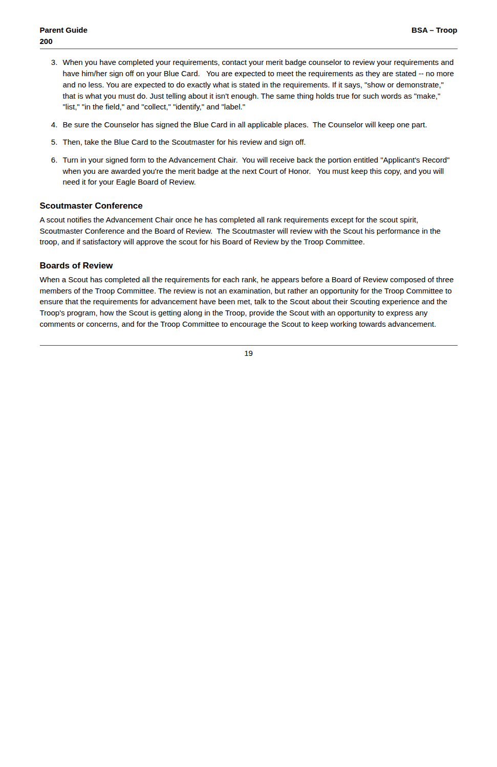Parent Guide
200
BSA – Troop
When you have completed your requirements, contact your merit badge counselor to review your requirements and have him/her sign off on your Blue Card. You are expected to meet the requirements as they are stated -- no more and no less. You are expected to do exactly what is stated in the requirements. If it says, "show or demonstrate," that is what you must do. Just telling about it isn't enough. The same thing holds true for such words as "make," "list," "in the field," and "collect," "identify," and "label."
Be sure the Counselor has signed the Blue Card in all applicable places. The Counselor will keep one part.
Then, take the Blue Card to the Scoutmaster for his review and sign off.
Turn in your signed form to the Advancement Chair. You will receive back the portion entitled "Applicant's Record" when you are awarded you're the merit badge at the next Court of Honor. You must keep this copy, and you will need it for your Eagle Board of Review.
Scoutmaster Conference
A scout notifies the Advancement Chair once he has completed all rank requirements except for the scout spirit, Scoutmaster Conference and the Board of Review. The Scoutmaster will review with the Scout his performance in the troop, and if satisfactory will approve the scout for his Board of Review by the Troop Committee.
Boards of Review
When a Scout has completed all the requirements for each rank, he appears before a Board of Review composed of three members of the Troop Committee. The review is not an examination, but rather an opportunity for the Troop Committee to ensure that the requirements for advancement have been met, talk to the Scout about their Scouting experience and the Troop's program, how the Scout is getting along in the Troop, provide the Scout with an opportunity to express any comments or concerns, and for the Troop Committee to encourage the Scout to keep working towards advancement.
19